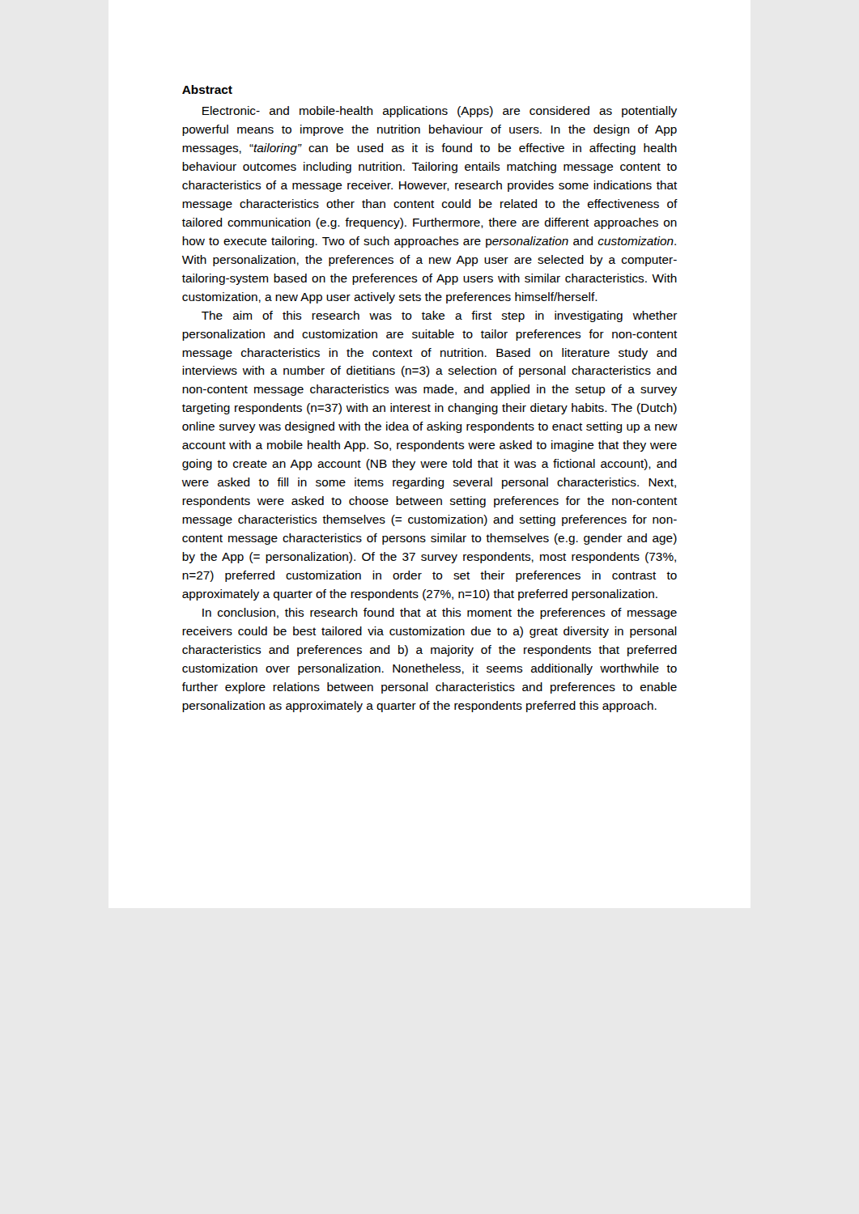Abstract
Electronic- and mobile-health applications (Apps) are considered as potentially powerful means to improve the nutrition behaviour of users. In the design of App messages, “tailoring” can be used as it is found to be effective in affecting health behaviour outcomes including nutrition. Tailoring entails matching message content to characteristics of a message receiver. However, research provides some indications that message characteristics other than content could be related to the effectiveness of tailored communication (e.g. frequency). Furthermore, there are different approaches on how to execute tailoring. Two of such approaches are personalization and customization. With personalization, the preferences of a new App user are selected by a computer-tailoring-system based on the preferences of App users with similar characteristics. With customization, a new App user actively sets the preferences himself/herself.
The aim of this research was to take a first step in investigating whether personalization and customization are suitable to tailor preferences for non-content message characteristics in the context of nutrition. Based on literature study and interviews with a number of dietitians (n=3) a selection of personal characteristics and non-content message characteristics was made, and applied in the setup of a survey targeting respondents (n=37) with an interest in changing their dietary habits. The (Dutch) online survey was designed with the idea of asking respondents to enact setting up a new account with a mobile health App. So, respondents were asked to imagine that they were going to create an App account (NB they were told that it was a fictional account), and were asked to fill in some items regarding several personal characteristics. Next, respondents were asked to choose between setting preferences for the non-content message characteristics themselves (= customization) and setting preferences for non-content message characteristics of persons similar to themselves (e.g. gender and age) by the App (= personalization). Of the 37 survey respondents, most respondents (73%, n=27) preferred customization in order to set their preferences in contrast to approximately a quarter of the respondents (27%, n=10) that preferred personalization.
In conclusion, this research found that at this moment the preferences of message receivers could be best tailored via customization due to a) great diversity in personal characteristics and preferences and b) a majority of the respondents that preferred customization over personalization. Nonetheless, it seems additionally worthwhile to further explore relations between personal characteristics and preferences to enable personalization as approximately a quarter of the respondents preferred this approach.